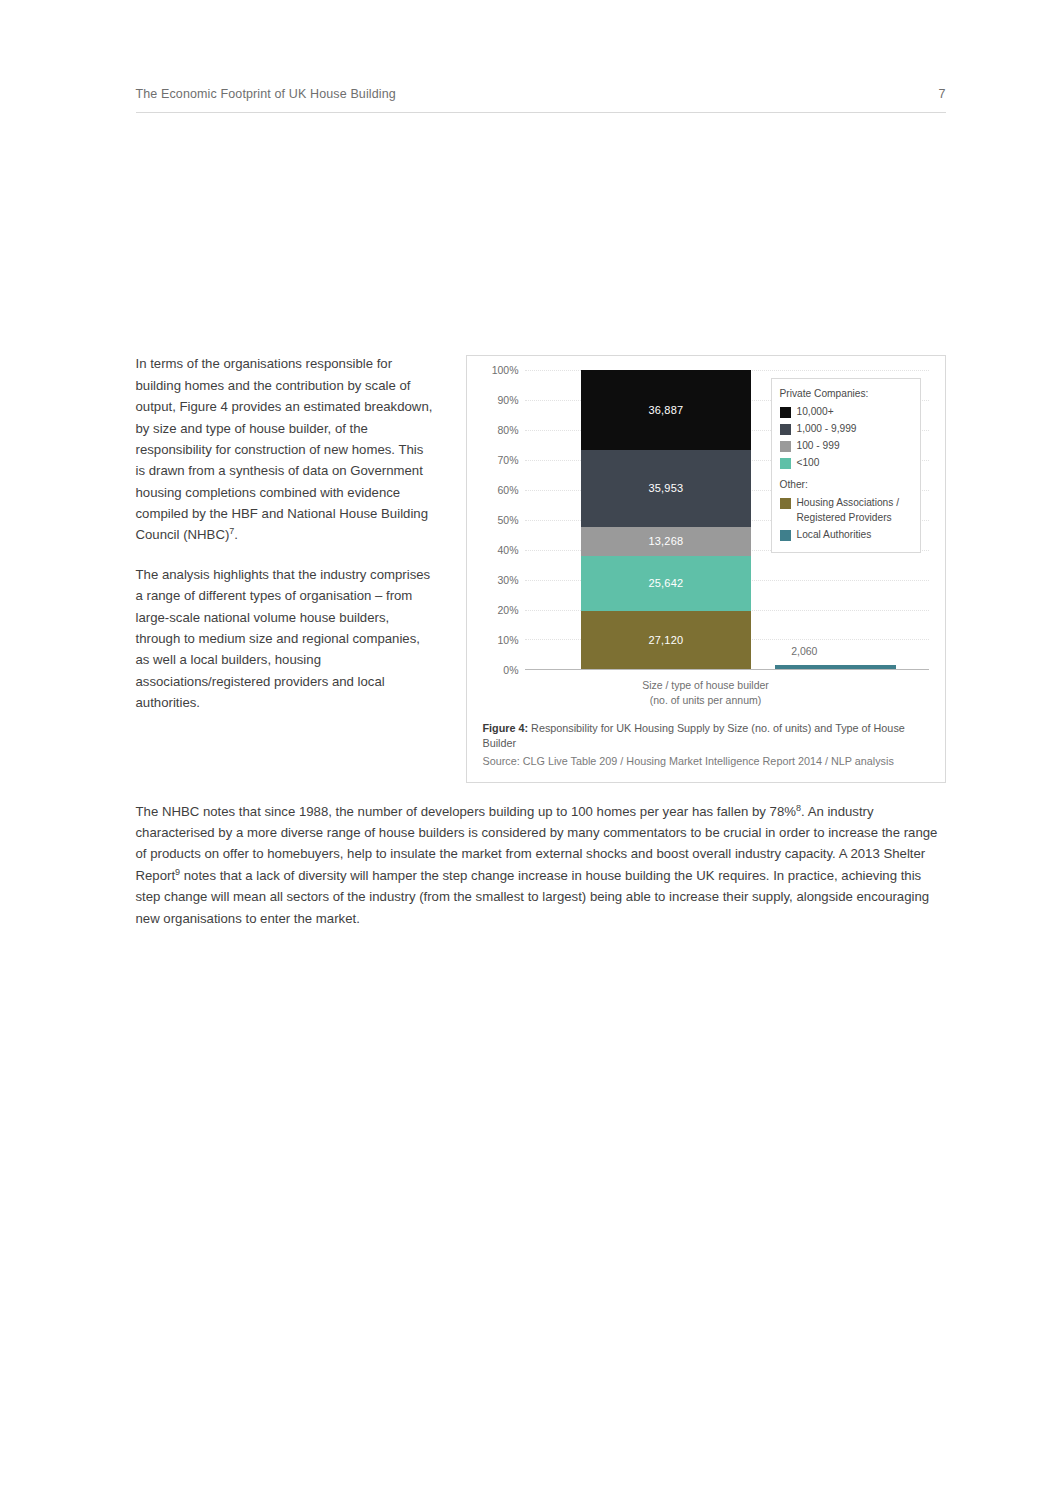The Economic Footprint of UK House Building
7
In terms of the organisations responsible for building homes and the contribution by scale of output, Figure 4 provides an estimated breakdown, by size and type of house builder, of the responsibility for construction of new homes. This is drawn from a synthesis of data on Government housing completions combined with evidence compiled by the HBF and National House Building Council (NHBC)7.
The analysis highlights that the industry comprises a range of different types of organisation – from large-scale national volume house builders, through to medium size and regional companies, as well a local builders, housing associations/registered providers and local authorities.
100% 90% 80% 70% 60% 50% 40% 30% 20% 10% 0%
36,887
35,953
13,268
25,642
27,120
2,060
Private Companies:
10,000+
1,000 - 9,999
100 - 999
<100
Other:
Housing Associations /
Registered Providers
Local Authorities
Size / type of house builder
(no. of units per annum)
Figure 4: Responsibility for UK Housing Supply by Size (no. of units) and Type of House Builder Source: CLG Live Table 209 / Housing Market Intelligence Report 2014 / NLP analysis
The NHBC notes that since 1988, the number of developers building up to 100 homes per year has fallen by 78%8. An industry characterised by a more diverse range of house builders is considered by many commentators to be crucial in order to increase the range of products on offer to homebuyers, help to insulate the market from external shocks and boost overall industry capacity. A 2013 Shelter Report9 notes that a lack of diversity will hamper the step change increase in house building the UK requires. In practice, achieving this step change will mean all sectors of the industry (from the smallest to largest) being able to increase their supply, alongside encouraging new organisations to enter the market.